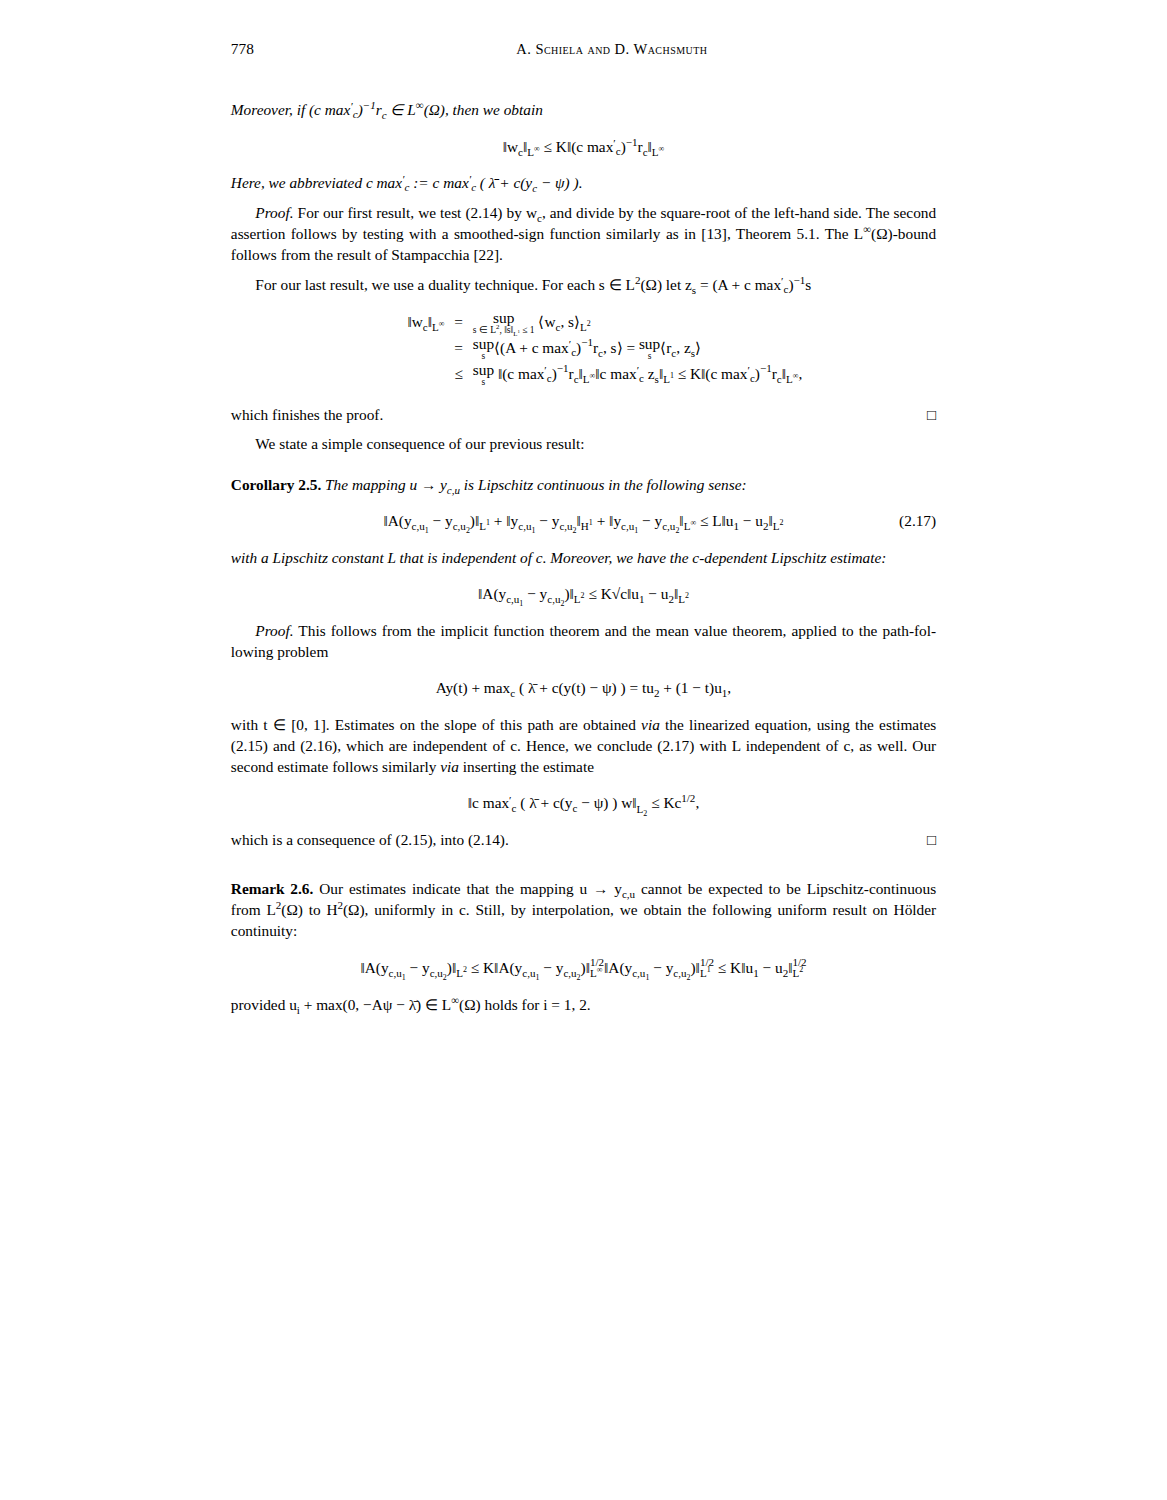778 A. Schiela and D. Wachsmuth
Moreover, if (c max′c)−1rc ∈ L∞(Ω), then we obtain
‖wc‖L∞ ≤ K‖(c max′c)−1rc‖L∞
Here, we abbreviated c max′c := c max′c ( λ̄ + c(yc − ψ) ).
Proof. For our first result, we test (2.14) by wc, and divide by the square-root of the left-hand side. The second assertion follows by testing with a smoothed-sign function similarly as in [13], Theorem 5.1. The L∞(Ω)-bound follows from the result of Stampacchia [22].
For our last result, we use a duality technique. For each s ∈ L2(Ω) let zs = (A + c max′c)−1s
‖wc‖L∞ = sup s ∈ L2, ‖s‖L1 ≤ 1 ⟨wc, s⟩L2 = sup s⟨(A + c max′c)−1rc, s⟩ = sup s⟨rc, zs⟩ ≤ sup s ‖(c max′c)−1rc‖L∞‖c max′c zs‖L1 ≤ K‖(c max′c)−1rc‖L∞,
which finishes the proof. □
We state a simple consequence of our previous result:
Corollary 2.5. The mapping u → yc,u is Lipschitz continuous in the following sense:
‖A(yc,u1 − yc,u2)‖L1 + ‖yc,u1 − yc,u2‖H1 + ‖yc,u1 − yc,u2‖L∞ ≤ L‖u1 − u2‖L2 (2.17)
with a Lipschitz constant L that is independent of c. Moreover, we have the c-dependent Lipschitz estimate:
‖A(yc,u1 − yc,u2)‖L2 ≤ K√c‖u1 − u2‖L2
Proof. This follows from the implicit function theorem and the mean value theorem, applied to the path-following problem
Ay(t) + maxc ( λ̄ + c(y(t) − ψ) ) = tu2 + (1 − t)u1,
with t ∈ [0, 1]. Estimates on the slope of this path are obtained via the linearized equation, using the estimates (2.15) and (2.16), which are independent of c. Hence, we conclude (2.17) with L independent of c, as well. Our second estimate follows similarly via inserting the estimate
‖c max′c ( λ̄ + c(yc − ψ) ) w‖L2 ≤ Kc1/2,
which is a consequence of (2.15), into (2.14). □
Remark 2.6. Our estimates indicate that the mapping u → yc,u cannot be expected to be Lipschitz-continuous from L2(Ω) to H2(Ω), uniformly in c. Still, by interpolation, we obtain the following uniform result on Hölder continuity:
‖A(yc,u1 − yc,u2)‖L2 ≤ K‖A(yc,u1 − yc,u2)‖1/2 L∞‖A(yc,u1 − yc,u2)‖1/2 L1 ≤ K‖u1 − u2‖1/2 L2
provided ui + max(0, −Aψ − λ̄) ∈ L∞(Ω) holds for i = 1, 2.